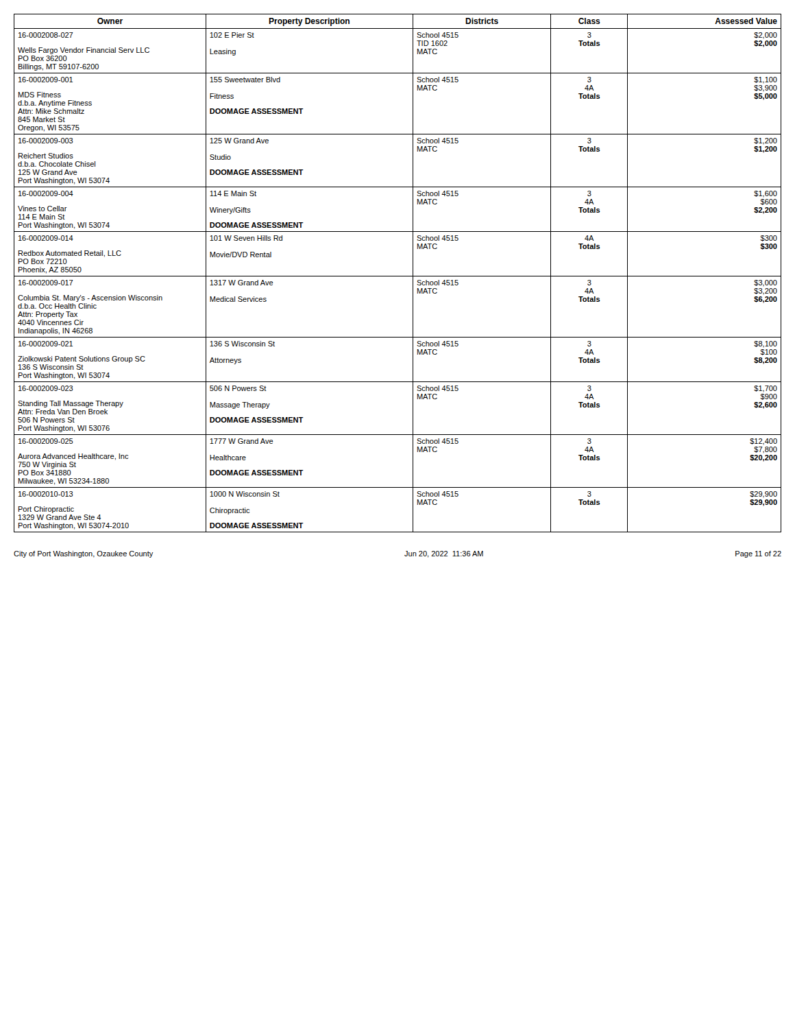| Owner | Property Description | Districts | Class | Assessed Value |
| --- | --- | --- | --- | --- |
| 16-0002008-027 Wells Fargo Vendor Financial Serv LLC PO Box 36200 Billings, MT 59107-6200 | 102 E Pier St Leasing | School 4515 TID 1602 MATC | 3 Totals | $2,000 $2,000 |
| 16-0002009-001 MDS Fitness d.b.a. Anytime Fitness Attn: Mike Schmaltz 845 Market St Oregon, WI 53575 | 155 Sweetwater Blvd Fitness DOOMAGE ASSESSMENT | School 4515 MATC | 3 4A Totals | $1,100 $3,900 $5,000 |
| 16-0002009-003 Reichert Studios d.b.a. Chocolate Chisel 125 W Grand Ave Port Washington, WI 53074 | 125 W Grand Ave Studio DOOMAGE ASSESSMENT | School 4515 MATC | 3 Totals | $1,200 $1,200 |
| 16-0002009-004 Vines to Cellar 114 E Main St Port Washington, WI 53074 | 114 E Main St Winery/Gifts DOOMAGE ASSESSMENT | School 4515 MATC | 3 4A Totals | $1,600 $600 $2,200 |
| 16-0002009-014 Redbox Automated Retail, LLC PO Box 72210 Phoenix, AZ 85050 | 101 W Seven Hills Rd Movie/DVD Rental | School 4515 MATC | 4A Totals | $300 $300 |
| 16-0002009-017 Columbia St. Mary's - Ascension Wisconsin d.b.a. Occ Health Clinic Attn: Property Tax 4040 Vincennes Cir Indianapolis, IN 46268 | 1317 W Grand Ave Medical Services | School 4515 MATC | 3 4A Totals | $3,000 $3,200 $6,200 |
| 16-0002009-021 Ziolkowski Patent Solutions Group SC 136 S Wisconsin St Port Washington, WI 53074 | 136 S Wisconsin St Attorneys | School 4515 MATC | 3 4A Totals | $8,100 $100 $8,200 |
| 16-0002009-023 Standing Tall Massage Therapy Attn: Freda Van Den Broek 506 N Powers St Port Washington, WI 53076 | 506 N Powers St Massage Therapy DOOMAGE ASSESSMENT | School 4515 MATC | 3 4A Totals | $1,700 $900 $2,600 |
| 16-0002009-025 Aurora Advanced Healthcare, Inc 750 W Virginia St PO Box 341880 Milwaukee, WI 53234-1880 | 1777 W Grand Ave Healthcare DOOMAGE ASSESSMENT | School 4515 MATC | 3 4A Totals | $12,400 $7,800 $20,200 |
| 16-0002010-013 Port Chiropractic 1329 W Grand Ave Ste 4 Port Washington, WI 53074-2010 | 1000 N Wisconsin St Chiropractic DOOMAGE ASSESSMENT | School 4515 MATC | 3 Totals | $29,900 $29,900 |
City of Port Washington, Ozaukee County Jun 20, 2022 11:36 AM Page 11 of 22